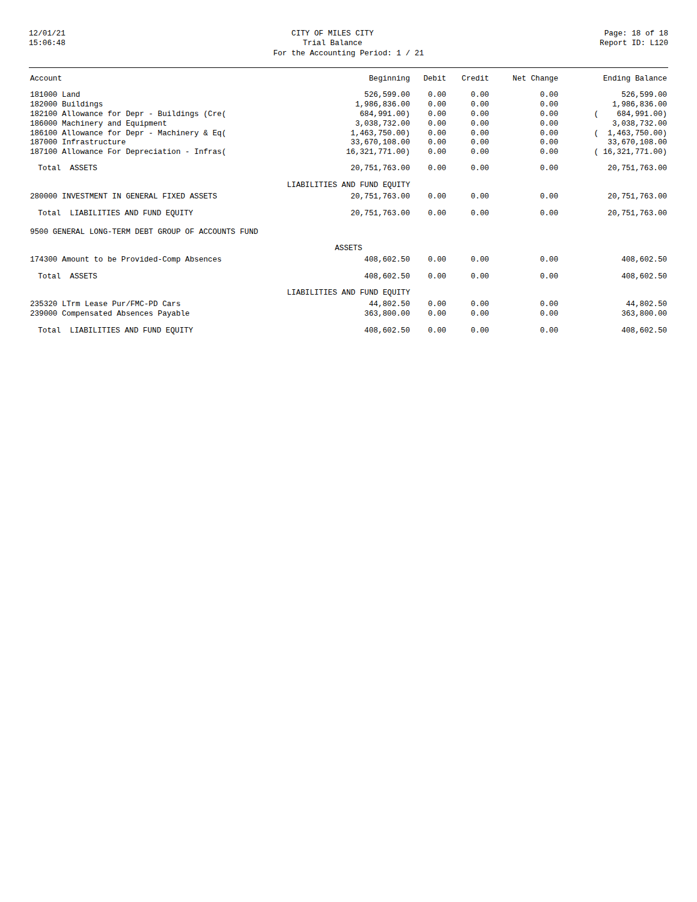12/01/21 15:06:48
CITY OF MILES CITY Trial Balance
Page: 18 of 18 Report ID: L120
For the Accounting Period: 1 / 21
| Account | Beginning | Debit | Credit | Net Change | Ending Balance |
| --- | --- | --- | --- | --- | --- |
| 181000 Land | 526,599.00 | 0.00 | 0.00 | 0.00 | 526,599.00 |
| 182000 Buildings | 1,986,836.00 | 0.00 | 0.00 | 0.00 | 1,986,836.00 |
| 182100 Allowance for Depr - Buildings (Cre( | 684,991.00) | 0.00 | 0.00 | 0.00 | ( 684,991.00) |
| 186000 Machinery and Equipment | 3,038,732.00 | 0.00 | 0.00 | 0.00 | 3,038,732.00 |
| 186100 Allowance for Depr - Machinery & Eq( | 1,463,750.00) | 0.00 | 0.00 | 0.00 | ( 1,463,750.00) |
| 187000 Infrastructure | 33,670,108.00 | 0.00 | 0.00 | 0.00 | 33,670,108.00 |
| 187100 Allowance For Depreciation - Infras( | 16,321,771.00) | 0.00 | 0.00 | 0.00 | ( 16,321,771.00) |
| Total ASSETS | 20,751,763.00 | 0.00 | 0.00 | 0.00 | 20,751,763.00 |
| LIABILITIES AND FUND EQUITY |
| 280000 INVESTMENT IN GENERAL FIXED ASSETS | 20,751,763.00 | 0.00 | 0.00 | 0.00 | 20,751,763.00 |
| Total LIABILITIES AND FUND EQUITY | 20,751,763.00 | 0.00 | 0.00 | 0.00 | 20,751,763.00 |
| 9500 GENERAL LONG-TERM DEBT GROUP OF ACCOUNTS FUND |
| ASSETS |
| 174300 Amount to be Provided-Comp Absences | 408,602.50 | 0.00 | 0.00 | 0.00 | 408,602.50 |
| Total ASSETS | 408,602.50 | 0.00 | 0.00 | 0.00 | 408,602.50 |
| LIABILITIES AND FUND EQUITY |
| 235320 LTrm Lease Pur/FMC-PD Cars | 44,802.50 | 0.00 | 0.00 | 0.00 | 44,802.50 |
| 239000 Compensated Absences Payable | 363,800.00 | 0.00 | 0.00 | 0.00 | 363,800.00 |
| Total LIABILITIES AND FUND EQUITY | 408,602.50 | 0.00 | 0.00 | 0.00 | 408,602.50 |